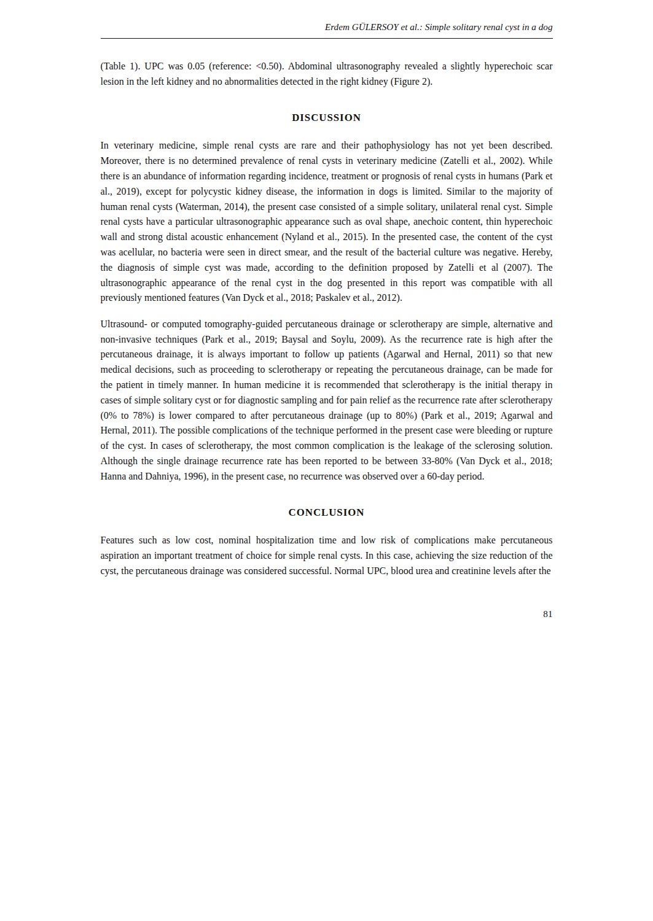Erdem GÜLERSOY et al.: Simple solitary renal cyst in a dog
(Table 1). UPC was 0.05 (reference: <0.50). Abdominal ultrasonography revealed a slightly hyperechoic scar lesion in the left kidney and no abnormalities detected in the right kidney (Figure 2).
DISCUSSION
In veterinary medicine, simple renal cysts are rare and their pathophysiology has not yet been described. Moreover, there is no determined prevalence of renal cysts in veterinary medicine (Zatelli et al., 2002). While there is an abundance of information regarding incidence, treatment or prognosis of renal cysts in humans (Park et al., 2019), except for polycystic kidney disease, the information in dogs is limited. Similar to the majority of human renal cysts (Waterman, 2014), the present case consisted of a simple solitary, unilateral renal cyst. Simple renal cysts have a particular ultrasonographic appearance such as oval shape, anechoic content, thin hyperechoic wall and strong distal acoustic enhancement (Nyland et al., 2015). In the presented case, the content of the cyst was acellular, no bacteria were seen in direct smear, and the result of the bacterial culture was negative. Hereby, the diagnosis of simple cyst was made, according to the definition proposed by Zatelli et al (2007). The ultrasonographic appearance of the renal cyst in the dog presented in this report was compatible with all previously mentioned features (Van Dyck et al., 2018; Paskalev et al., 2012).
Ultrasound- or computed tomography-guided percutaneous drainage or sclerotherapy are simple, alternative and non-invasive techniques (Park et al., 2019; Baysal and Soylu, 2009). As the recurrence rate is high after the percutaneous drainage, it is always important to follow up patients (Agarwal and Hernal, 2011) so that new medical decisions, such as proceeding to sclerotherapy or repeating the percutaneous drainage, can be made for the patient in timely manner. In human medicine it is recommended that sclerotherapy is the initial therapy in cases of simple solitary cyst or for diagnostic sampling and for pain relief as the recurrence rate after sclerotherapy (0% to 78%) is lower compared to after percutaneous drainage (up to 80%) (Park et al., 2019; Agarwal and Hernal, 2011). The possible complications of the technique performed in the present case were bleeding or rupture of the cyst. In cases of sclerotherapy, the most common complication is the leakage of the sclerosing solution. Although the single drainage recurrence rate has been reported to be between 33-80% (Van Dyck et al., 2018; Hanna and Dahniya, 1996), in the present case, no recurrence was observed over a 60-day period.
CONCLUSION
Features such as low cost, nominal hospitalization time and low risk of complications make percutaneous aspiration an important treatment of choice for simple renal cysts. In this case, achieving the size reduction of the cyst, the percutaneous drainage was considered successful. Normal UPC, blood urea and creatinine levels after the
81